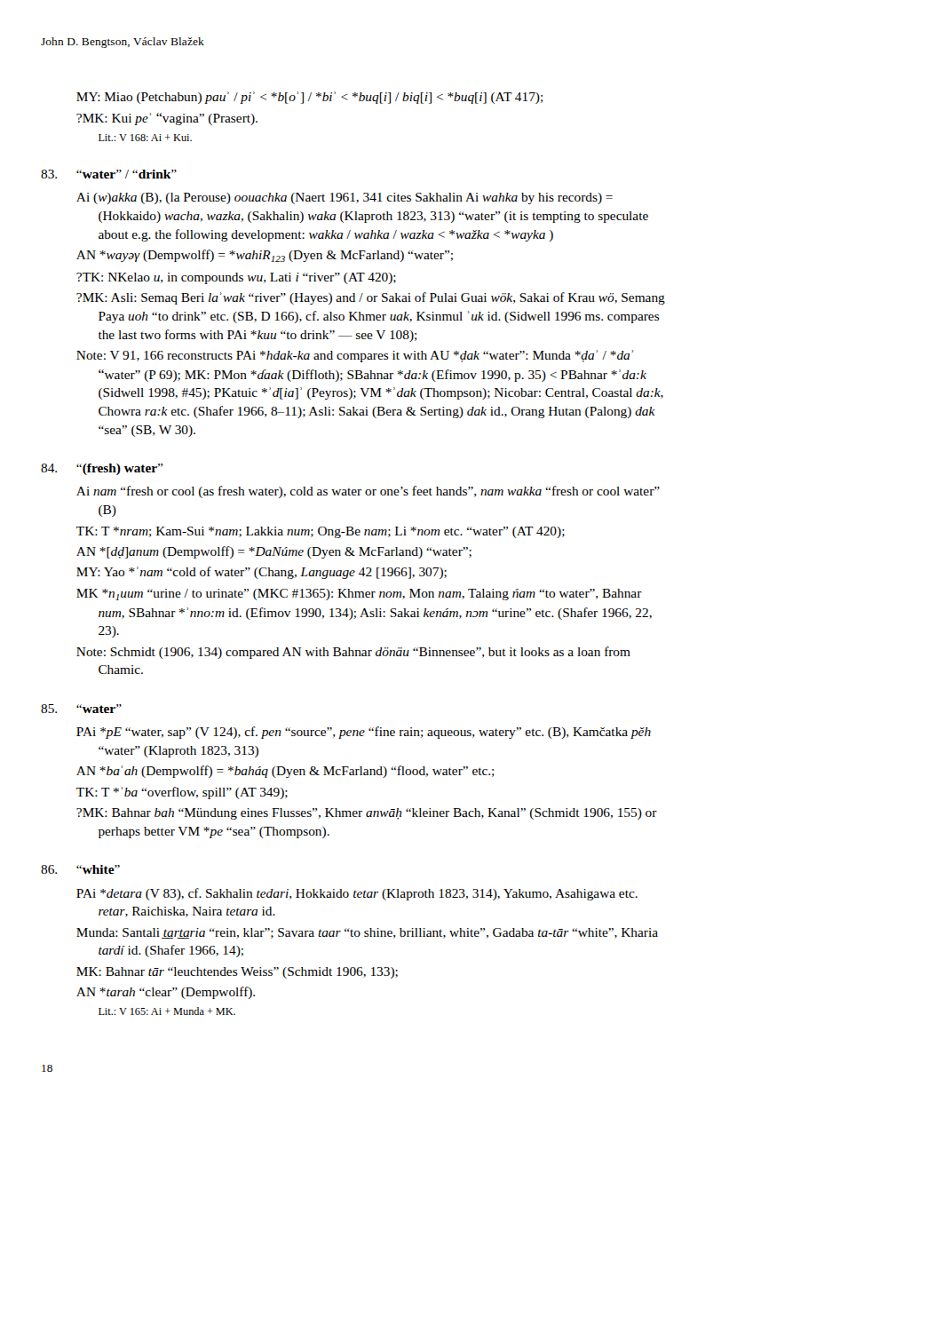John D. Bengtson, Václav Blažek
MY: Miao (Petchabun) pauʾ / piʾ < *b[oʾ] / *biʾ < *buq[i] / biq[i] < *buq[i] (AT 417);
?MK: Kui peʾ “vagina” (Prasert).
Lit.: V 168: Ai + Kui.
83. “water” / “drink”
Ai (w)akka (B), (la Perouse) oouachka (Naert 1961, 341 cites Sakhalin Ai wahka by his records) = (Hokkaido) wacha, wazka, (Sakhalin) waka (Klaproth 1823, 313) “water” (it is tempting to speculate about e.g. the following development: wakka / wahka / wazka < *wažka < *wayka )
AN *wayəγ (Dempwolff) = *wahiR123 (Dyen & McFarland) “water”;
?TK: NKelao u, in compounds wu, Lati i “river” (AT 420);
?MK: Asli: Semaq Beri laʾwak “river” (Hayes) and / or Sakai of Pulai Guai wök, Sakai of Krau wö, Semang Paya uoh “to drink” etc. (SB, D 166), cf. also Khmer uak, Ksinmul ʾuk id. (Sidwell 1996 ms. compares the last two forms with PAi *kuu “to drink” — see V 108);
Note: V 91, 166 reconstructs PAi *hdak-ka and compares it with AU *ḍak “water”: Munda *ḍaʾ / *daʾ “water” (P 69); MK: PMon *ɗaak (Diffloth); SBahnar *da:k (Efimov 1990, p. 35) < PBahnar *ʾda:k (Sidwell 1998, #45); PKatuic *ʾd[ia]ʾ (Peyros); VM *ʾdak (Thompson); Nicobar: Central, Coastal da:k, Chowra ra:k etc. (Shafer 1966, 8–11); Asli: Sakai (Bera & Serting) dak id., Orang Hutan (Palong) dak “sea” (SB, W 30).
84. “(fresh) water”
Ai nam “fresh or cool (as fresh water), cold as water or one’s feet hands”, nam wakka “fresh or cool water” (B)
TK: T *nram; Kam-Sui *nam; Lakkia num; Ong-Be nam; Li *nom etc. “water” (AT 420);
AN *[dḍ]anum (Dempwolff) = *DaNúme (Dyen & McFarland) “water”;
MY: Yao *ʾnam “cold of water” (Chang, Language 42 [1966], 307);
MK *n1uum “urine / to urinate” (MKC #1365): Khmer nom, Mon nam, Talaing ńam “to water”, Bahnar num, SBahnar *ʾnno:m id. (Efimov 1990, 134); Asli: Sakai kenám, nɔm “urine” etc. (Shafer 1966, 22, 23).
Note: Schmidt (1906, 134) compared AN with Bahnar dönäu “Binnensee”, but it looks as a loan from Chamic.
85. “water”
PAi *pE “water, sap” (V 124), cf. pen “source”, pene “fine rain; aqueous, watery” etc. (B), Kamčatka pěh “water” (Klaproth 1823, 313)
AN *baʾah (Dempwolff) = *baháq (Dyen & McFarland) “flood, water” etc.;
TK: T *ʾba “overflow, spill” (AT 349);
?MK: Bahnar bah “Mündung eines Flusses”, Khmer anwāḥ “kleiner Bach, Kanal” (Schmidt 1906, 155) or perhaps better VM *pe “sea” (Thompson).
86. “white”
PAi *detara (V 83), cf. Sakhalin tedari, Hokkaido tetar (Klaproth 1823, 314), Yakumo, Asahigawa etc. retar, Raichiska, Naira tetara id.
Munda: Santali t̲a̲rt̲a̲ria “rein, klar”; Savara taar “to shine, brilliant, white”, Gadaba ta-tār “white”, Kharia tardí id. (Shafer 1966, 14);
MK: Bahnar tār “leuchtendes Weiss” (Schmidt 1906, 133);
AN *tarah “clear” (Dempwolff).
Lit.: V 165: Ai + Munda + MK.
18